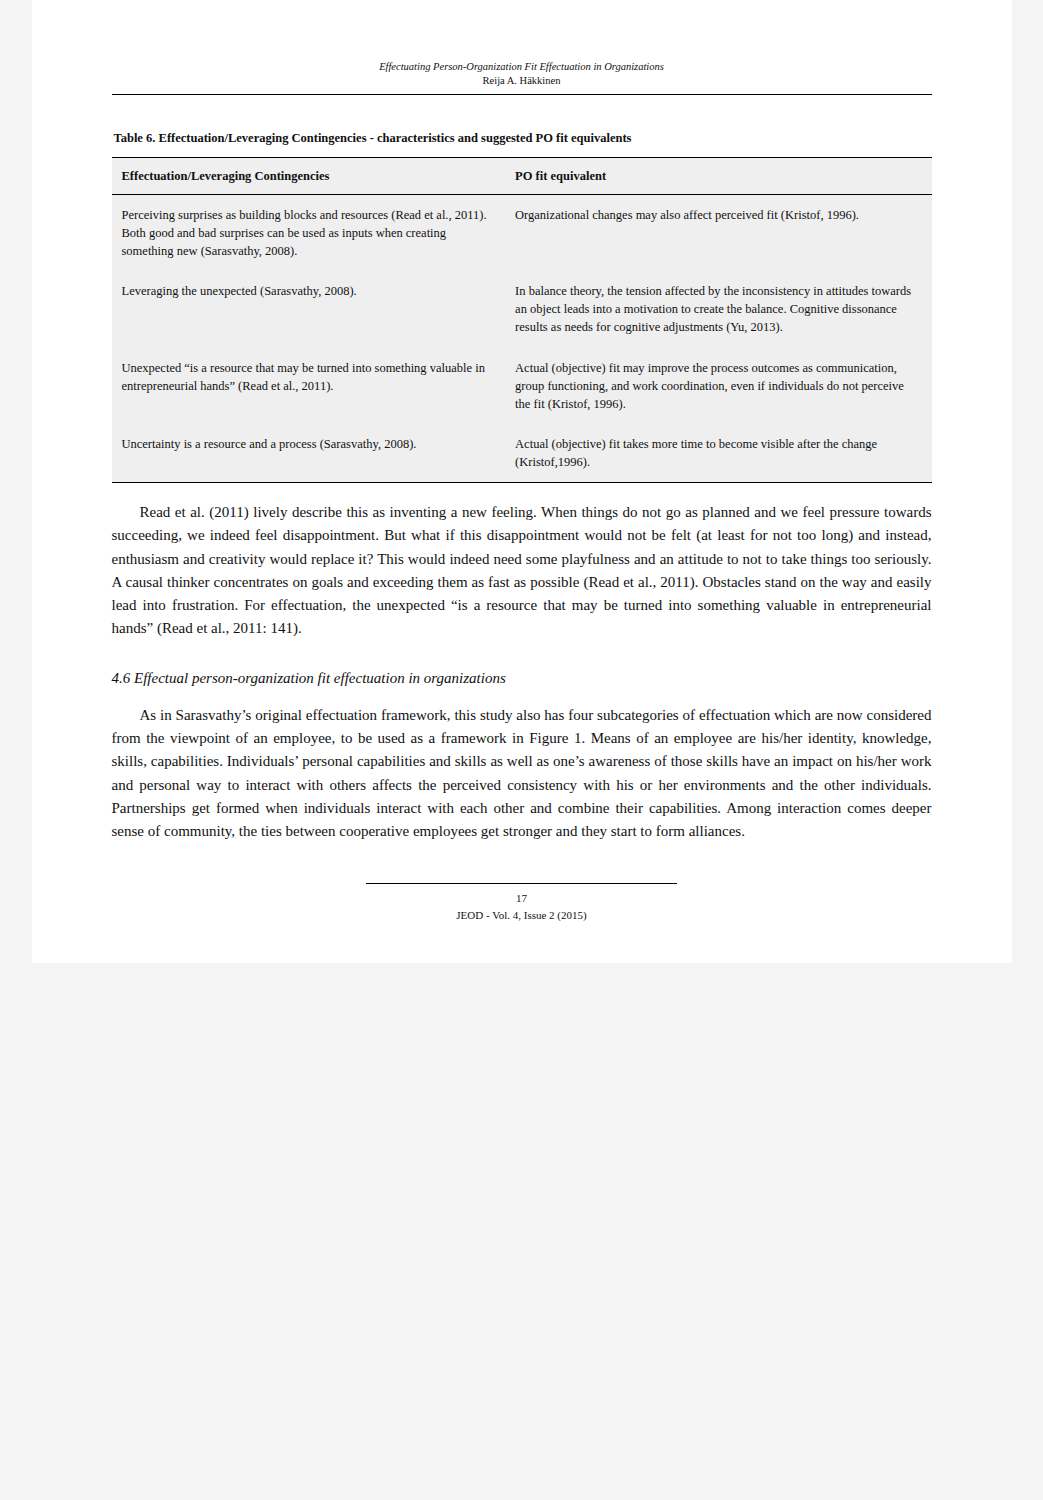Effectuating Person-Organization Fit Effectuation in Organizations
Reija A. Häkkinen
Table 6. Effectuation/Leveraging Contingencies - characteristics and suggested PO fit equivalents
| Effectuation/Leveraging Contingencies | PO fit equivalent |
| --- | --- |
| Perceiving surprises as building blocks and resources (Read et al., 2011). Both good and bad surprises can be used as inputs when creating something new (Sarasvathy, 2008). | Organizational changes may also affect perceived fit (Kristof, 1996). |
| Leveraging the unexpected (Sarasvathy, 2008). | In balance theory, the tension affected by the inconsistency in attitudes towards an object leads into a motivation to create the balance. Cognitive dissonance results as needs for cognitive adjustments (Yu, 2013). |
| Unexpected “is a resource that may be turned into something valuable in entrepreneurial hands” (Read et al., 2011). | Actual (objective) fit may improve the process outcomes as communication, group functioning, and work coordination, even if individuals do not perceive the fit (Kristof, 1996). |
| Uncertainty is a resource and a process (Sarasvathy, 2008). | Actual (objective) fit takes more time to become visible after the change (Kristof,1996). |
Read et al. (2011) lively describe this as inventing a new feeling. When things do not go as planned and we feel pressure towards succeeding, we indeed feel disappointment. But what if this disappointment would not be felt (at least for not too long) and instead, enthusiasm and creativity would replace it? This would indeed need some playfulness and an attitude to not to take things too seriously. A causal thinker concentrates on goals and exceeding them as fast as possible (Read et al., 2011). Obstacles stand on the way and easily lead into frustration. For effectuation, the unexpected “is a resource that may be turned into something valuable in entrepreneurial hands” (Read et al., 2011: 141).
4.6 Effectual person-organization fit effectuation in organizations
As in Sarasvathy’s original effectuation framework, this study also has four subcategories of effectuation which are now considered from the viewpoint of an employee, to be used as a framework in Figure 1. Means of an employee are his/her identity, knowledge, skills, capabilities. Individuals’ personal capabilities and skills as well as one’s awareness of those skills have an impact on his/her work and personal way to interact with others affects the perceived consistency with his or her environments and the other individuals. Partnerships get formed when individuals interact with each other and combine their capabilities. Among interaction comes deeper sense of community, the ties between cooperative employees get stronger and they start to form alliances.
17
JEOD - Vol. 4, Issue 2 (2015)